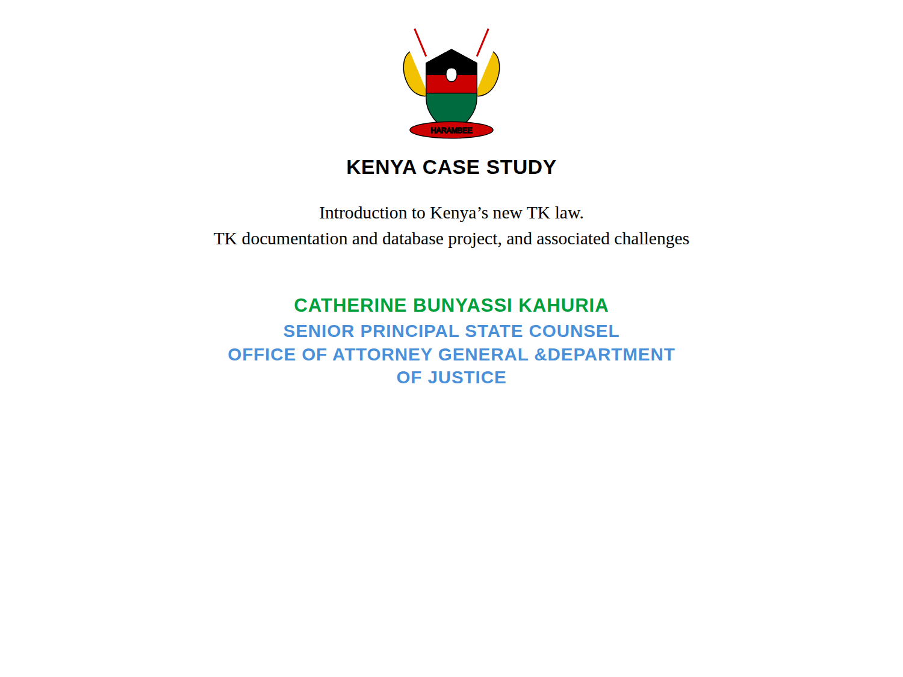KENYA CASE STUDY
Introduction to Kenya’s new TK law.
TK documentation and database project, and associated challenges
CATHERINE BUNYASSI KAHURIA
SENIOR PRINCIPAL STATE COUNSEL
OFFICE OF ATTORNEY GENERAL &DEPARTMENT
OF JUSTICE